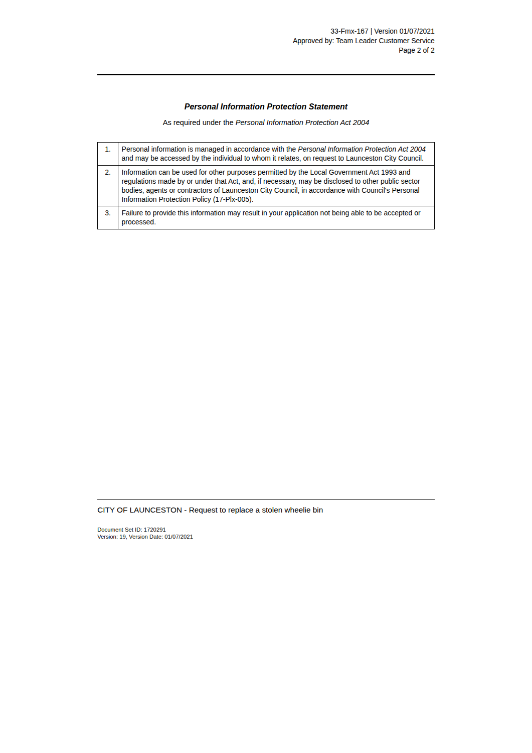33-Fmx-167 | Version 01/07/2021
Approved by: Team Leader Customer Service
Page 2 of 2
Personal Information Protection Statement
As required under the Personal Information Protection Act 2004
| 1. | Personal information is managed in accordance with the Personal Information Protection Act 2004 and may be accessed by the individual to whom it relates, on request to Launceston City Council. |
| 2. | Information can be used for other purposes permitted by the Local Government Act 1993 and regulations made by or under that Act, and, if necessary, may be disclosed to other public sector bodies, agents or contractors of Launceston City Council, in accordance with Council's Personal Information Protection Policy (17-Plx-005). |
| 3. | Failure to provide this information may result in your application not being able to be accepted or processed. |
CITY OF LAUNCESTON - Request to replace a stolen wheelie bin
Document Set ID: 1720291
Version: 19, Version Date: 01/07/2021